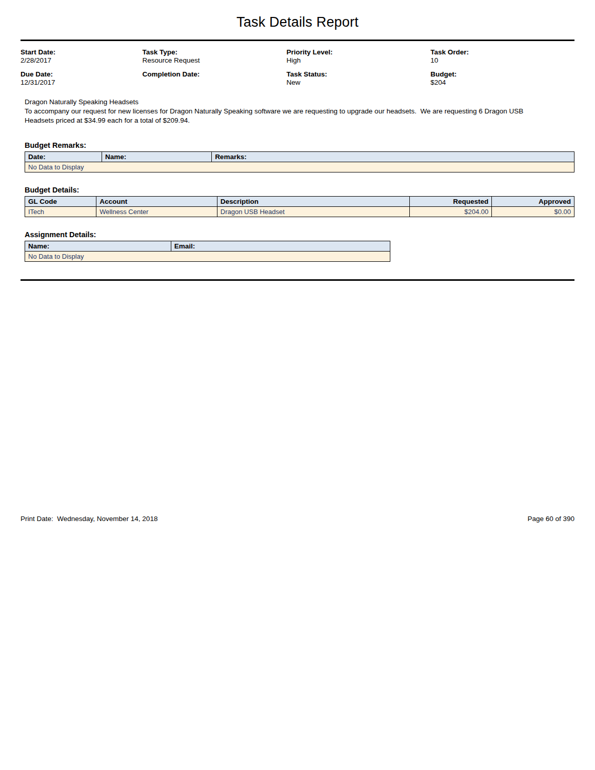Task Details Report
| Start Date: | Task Type: | Priority Level: | Task Order: |
| 2/28/2017 | Resource Request | High | 10 |
| Due Date: | Completion Date: | Task Status: | Budget: |
| 12/31/2017 | | New | $204 |
Dragon Naturally Speaking Headsets
To accompany our request for new licenses for Dragon Naturally Speaking software we are requesting to upgrade our headsets. We are requesting 6 Dragon USB Headsets priced at $34.99 each for a total of $209.94.
Budget Remarks:
| Date: | Name: | Remarks: |
| --- | --- | --- |
| No Data to Display |
Budget Details:
| GL Code | Account | Description | Requested | Approved |
| --- | --- | --- | --- | --- |
| ITech | Wellness Center | Dragon USB Headset | $204.00 | $0.00 |
Assignment Details:
| Name: | Email: |
| --- | --- |
| No Data to Display |
Print Date: Wednesday, November 14, 2018
Page 60 of 390